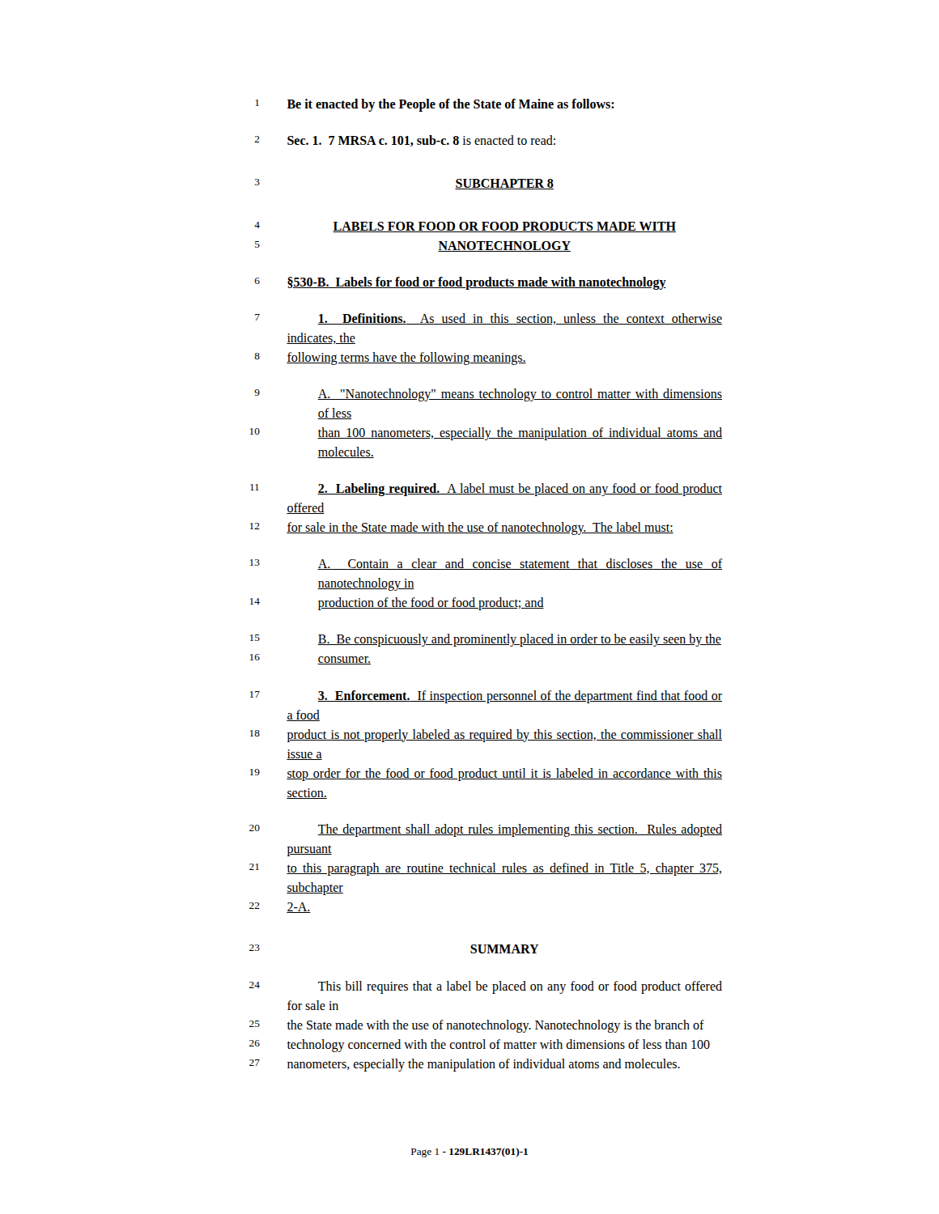1
Be it enacted by the People of the State of Maine as follows:
2
Sec. 1. 7 MRSA c. 101, sub-c. 8 is enacted to read:
3
SUBCHAPTER 8
4
LABELS FOR FOOD OR FOOD PRODUCTS MADE WITH
5
NANOTECHNOLOGY
6
§530-B. Labels for food or food products made with nanotechnology
7
1. Definitions. As used in this section, unless the context otherwise indicates, the
8
following terms have the following meanings.
9
A. "Nanotechnology" means technology to control matter with dimensions of less
10
than 100 nanometers, especially the manipulation of individual atoms and molecules.
11
2. Labeling required. A label must be placed on any food or food product offered
12
for sale in the State made with the use of nanotechnology. The label must:
13
A. Contain a clear and concise statement that discloses the use of nanotechnology in
14
production of the food or food product; and
15
B. Be conspicuously and prominently placed in order to be easily seen by the
16
consumer.
17
3. Enforcement. If inspection personnel of the department find that food or a food
18
product is not properly labeled as required by this section, the commissioner shall issue a
19
stop order for the food or food product until it is labeled in accordance with this section.
20
The department shall adopt rules implementing this section. Rules adopted pursuant
21
to this paragraph are routine technical rules as defined in Title 5, chapter 375, subchapter
22
2-A.
23
SUMMARY
24
This bill requires that a label be placed on any food or food product offered for sale in
25
the State made with the use of nanotechnology. Nanotechnology is the branch of
26
technology concerned with the control of matter with dimensions of less than 100
27
nanometers, especially the manipulation of individual atoms and molecules.
Page 1 - 129LR1437(01)-1